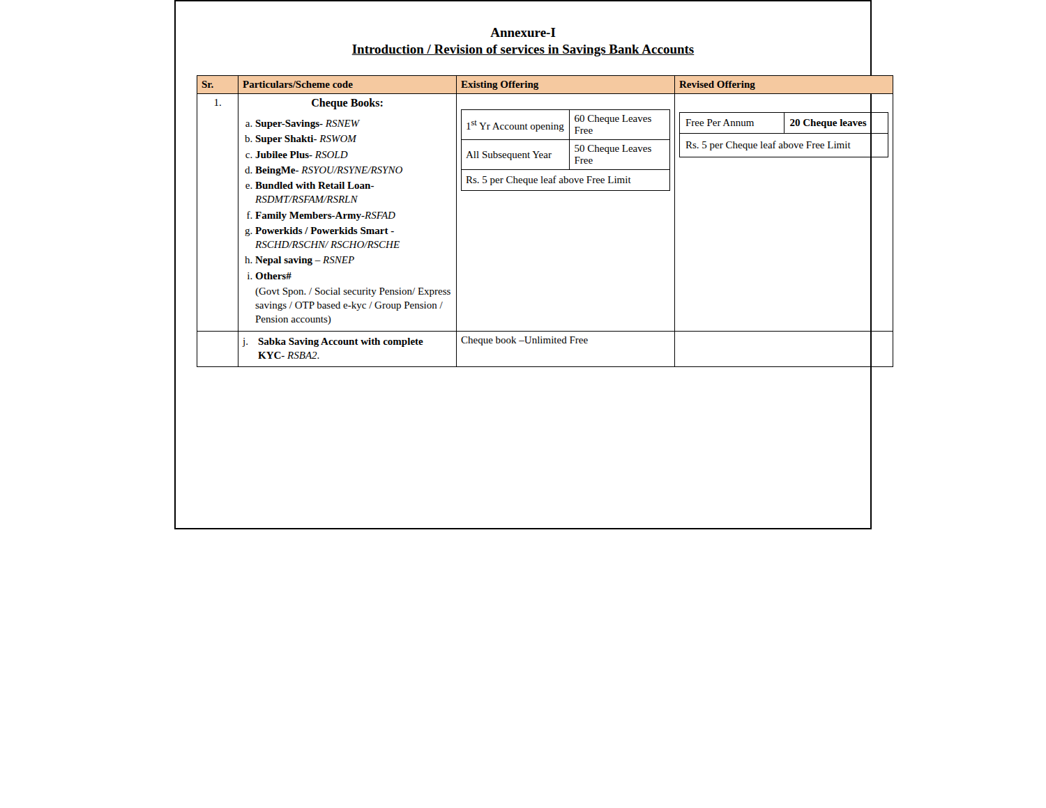Annexure-I
Introduction / Revision of services in Savings Bank Accounts
| Sr. | Particulars/Scheme code | Existing Offering | Revised Offering |
| --- | --- | --- | --- |
| 1. | Cheque Books: Super-Savings- RSNEW Super Shakti- RSWOM Jubilee Plus- RSOLD BeingMe- RSYOU/RSYNE/RSYNO Bundled with Retail Loan- RSDMT/RSFAM/RSRLN Family Members-Army- RSFAD Powerkids / Powerkids Smart - RSCHD/RSCHN/ RSCHO/RSCHE Nepal saving – RSNEP Others# (Govt Spon. / Social security Pension/ Express savings / OTP based e-kyc / Group Pension / Pension accounts) | / 1 st Yr Account opening / 60 Cheque Leaves Free / / All Subsequent Year / 50 Cheque Leaves Free / Rs. 5 per Cheque leaf above Free Limit | / Free Per Annum / 20 Cheque leaves / Rs. 5 per Cheque leaf above Free Limit |
| | Sabka Saving Account with complete KYC- RSBA2 . | Cheque book –Unlimited Free | |